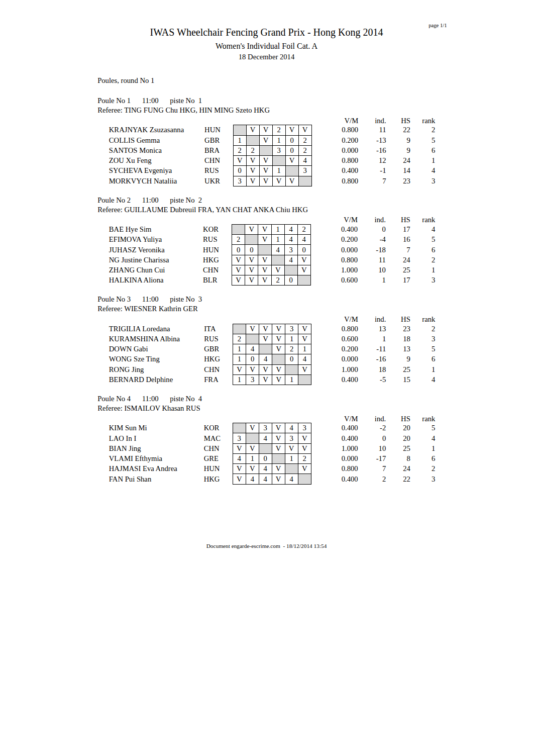page 1/1
IWAS Wheelchair Fencing Grand Prix - Hong Kong 2014
Women's Individual Foil Cat. A
18 December 2014
Poules, round No 1
Poule No 1 11:00 piste No 1
Referee: TING FUNG Chu HKG, HIN MING Szeto HKG
| | | | V/M | ind. | HS | rank |
| --- | --- | --- | --- | --- | --- | --- |
| KRAJNYAK Zsuzasanna | HUN | | V | V | 2 | V | V | 0.800 | 11 | 22 | 2 |
| COLLIS Gemma | GBR | 1 | | V | 1 | 0 | 2 | 0.200 | -13 | 9 | 5 |
| SANTOS Monica | BRA | 2 | 2 | | 3 | 0 | 2 | 0.000 | -16 | 9 | 6 |
| ZOU Xu Feng | CHN | V | V | V | | V | 4 | 0.800 | 12 | 24 | 1 |
| SYCHEVA Evgeniya | RUS | 0 | V | V | 1 | | 3 | 0.400 | -1 | 14 | 4 |
| MORKVYCH Nataliia | UKR | 3 | V | V | V | V | | 0.800 | 7 | 23 | 3 |
Poule No 2 11:00 piste No 2
Referee: GUILLAUME Dubreuil FRA, YAN CHAT ANKA Chiu HKG
| | | | V/M | ind. | HS | rank |
| --- | --- | --- | --- | --- | --- | --- |
| BAE Hye Sim | KOR | | V | V | 1 | 4 | 2 | 0.400 | 0 | 17 | 4 |
| EFIMOVA Yuliya | RUS | 2 | | V | 1 | 4 | 4 | 0.200 | -4 | 16 | 5 |
| JUHASZ Veronika | HUN | 0 | 0 | | 4 | 3 | 0 | 0.000 | -18 | 7 | 6 |
| NG Justine Charissa | HKG | V | V | V | | 4 | V | 0.800 | 11 | 24 | 2 |
| ZHANG Chun Cui | CHN | V | V | V | V | | V | 1.000 | 10 | 25 | 1 |
| HALKINA Aliona | BLR | V | V | V | 2 | 0 | | 0.600 | 1 | 17 | 3 |
Poule No 3 11:00 piste No 3
Referee: WIESNER Kathrin GER
| | | | V/M | ind. | HS | rank |
| --- | --- | --- | --- | --- | --- | --- |
| TRIGILIA Loredana | ITA | | V | V | V | 3 | V | 0.800 | 13 | 23 | 2 |
| KURAMSHINA Albina | RUS | 2 | | V | V | 1 | V | 0.600 | 1 | 18 | 3 |
| DOWN Gabi | GBR | 1 | 4 | | V | 2 | 1 | 0.200 | -11 | 13 | 5 |
| WONG Sze Ting | HKG | 1 | 0 | 4 | | 0 | 4 | 0.000 | -16 | 9 | 6 |
| RONG Jing | CHN | V | V | V | V | | V | 1.000 | 18 | 25 | 1 |
| BERNARD Delphine | FRA | 1 | 3 | V | V | 1 | | 0.400 | -5 | 15 | 4 |
Poule No 4 11:00 piste No 4
Referee: ISMAILOV Khasan RUS
| | | | V/M | ind. | HS | rank |
| --- | --- | --- | --- | --- | --- | --- |
| KIM Sun Mi | KOR | | V | 3 | V | 4 | 3 | 0.400 | -2 | 20 | 5 |
| LAO In I | MAC | 3 | | 4 | V | 3 | V | 0.400 | 0 | 20 | 4 |
| BIAN Jing | CHN | V | V | | V | V | V | 1.000 | 10 | 25 | 1 |
| VLAMI Efthymia | GRE | 4 | 1 | 0 | | 1 | 2 | 0.000 | -17 | 8 | 6 |
| HAJMASI Eva Andrea | HUN | V | V | 4 | V | | V | 0.800 | 7 | 24 | 2 |
| FAN Pui Shan | HKG | V | 4 | 4 | V | 4 | | 0.400 | 2 | 22 | 3 |
Document engarde-escrime.com - 18/12/2014 13:54